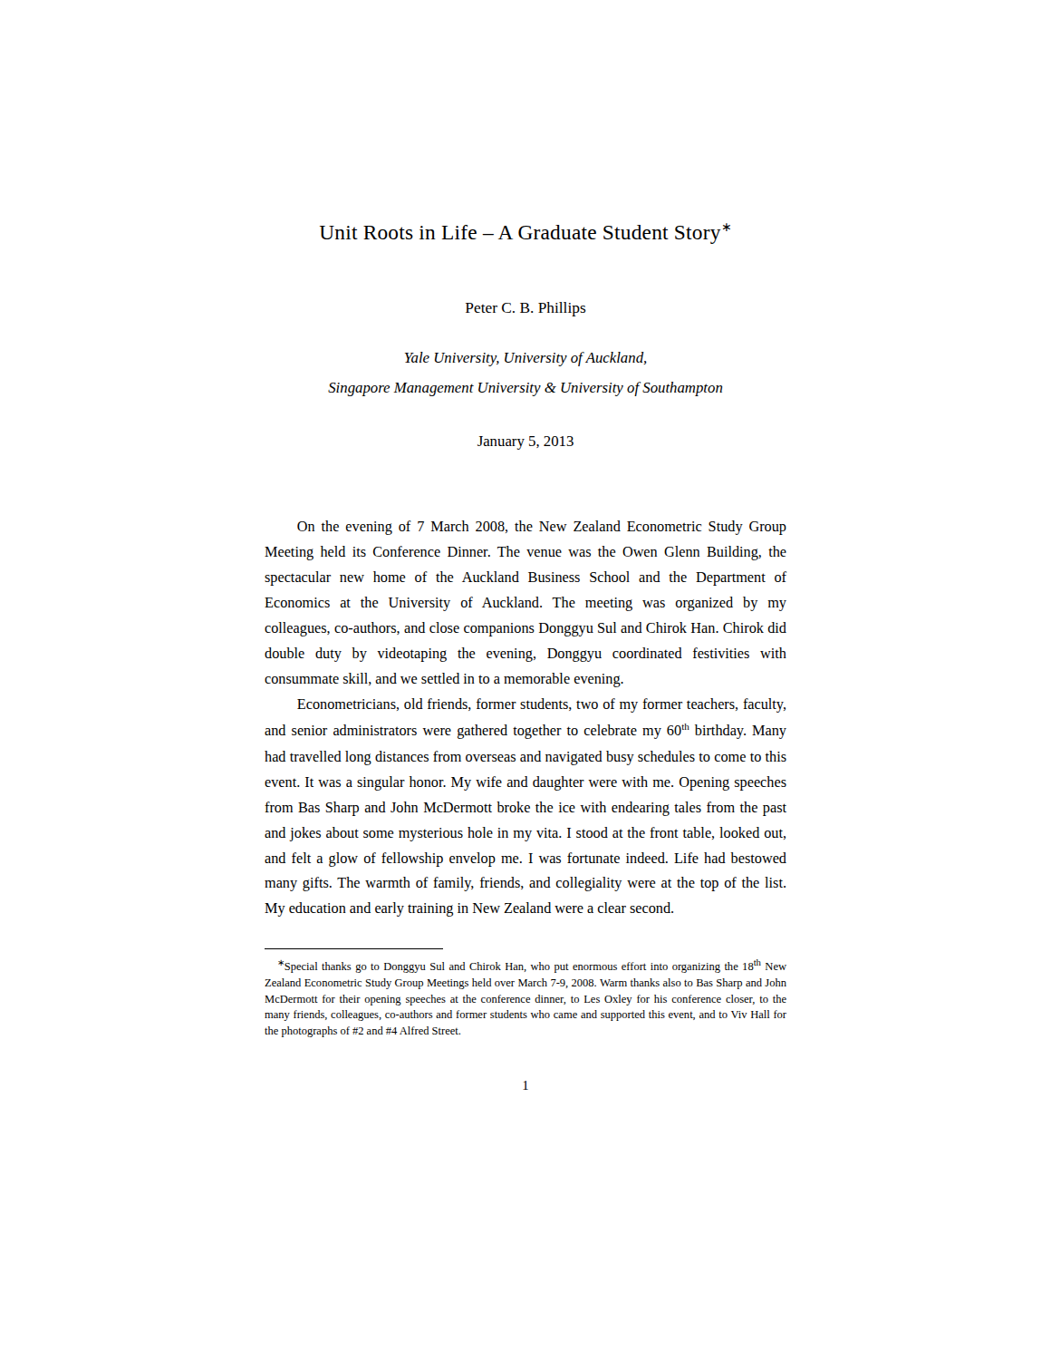Unit Roots in Life – A Graduate Student Story∗
Peter C. B. Phillips
Yale University, University of Auckland,
Singapore Management University & University of Southampton
January 5, 2013
On the evening of 7 March 2008, the New Zealand Econometric Study Group Meeting held its Conference Dinner. The venue was the Owen Glenn Building, the spectacular new home of the Auckland Business School and the Department of Economics at the University of Auckland. The meeting was organized by my colleagues, co-authors, and close companions Donggyu Sul and Chirok Han. Chirok did double duty by videotaping the evening, Donggyu coordinated festivities with consummate skill, and we settled in to a memorable evening.
Econometricians, old friends, former students, two of my former teachers, faculty, and senior administrators were gathered together to celebrate my 60th birthday. Many had travelled long distances from overseas and navigated busy schedules to come to this event. It was a singular honor. My wife and daughter were with me. Opening speeches from Bas Sharp and John McDermott broke the ice with endearing tales from the past and jokes about some mysterious hole in my vita. I stood at the front table, looked out, and felt a glow of fellowship envelop me. I was fortunate indeed. Life had bestowed many gifts. The warmth of family, friends, and collegiality were at the top of the list. My education and early training in New Zealand were a clear second.
∗Special thanks go to Donggyu Sul and Chirok Han, who put enormous effort into organizing the 18th New Zealand Econometric Study Group Meetings held over March 7-9, 2008. Warm thanks also to Bas Sharp and John McDermott for their opening speeches at the conference dinner, to Les Oxley for his conference closer, to the many friends, colleagues, co-authors and former students who came and supported this event, and to Viv Hall for the photographs of #2 and #4 Alfred Street.
1